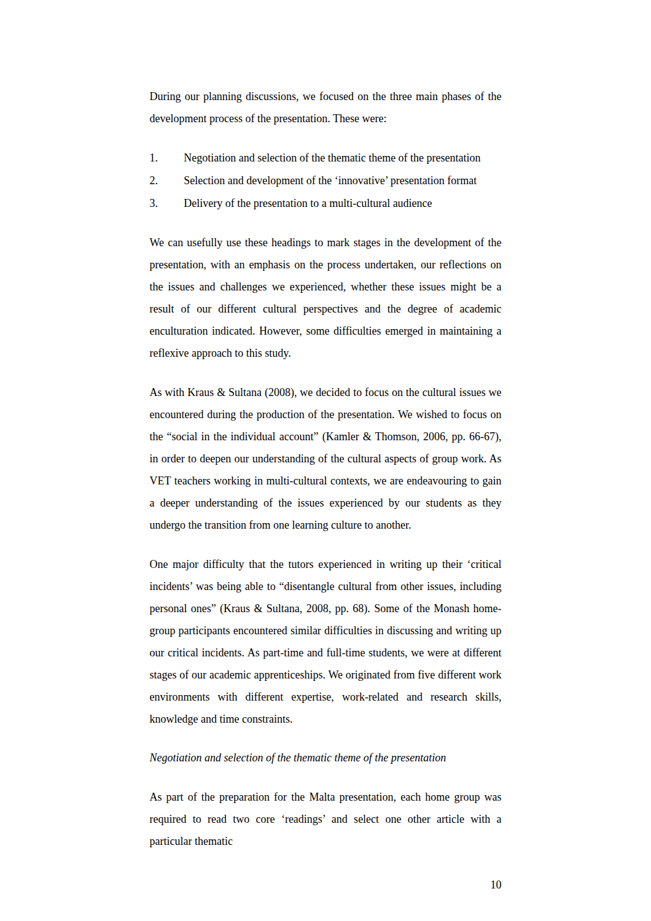During our planning discussions, we focused on the three main phases of the development process of the presentation. These were:
1. Negotiation and selection of the thematic theme of the presentation
2. Selection and development of the ‘innovative’ presentation format
3. Delivery of the presentation to a multi-cultural audience
We can usefully use these headings to mark stages in the development of the presentation, with an emphasis on the process undertaken, our reflections on the issues and challenges we experienced, whether these issues might be a result of our different cultural perspectives and the degree of academic enculturation indicated. However, some difficulties emerged in maintaining a reflexive approach to this study.
As with Kraus & Sultana (2008), we decided to focus on the cultural issues we encountered during the production of the presentation. We wished to focus on the “social in the individual account” (Kamler & Thomson, 2006, pp. 66-67), in order to deepen our understanding of the cultural aspects of group work. As VET teachers working in multi-cultural contexts, we are endeavouring to gain a deeper understanding of the issues experienced by our students as they undergo the transition from one learning culture to another.
One major difficulty that the tutors experienced in writing up their ‘critical incidents’ was being able to “disentangle cultural from other issues, including personal ones” (Kraus & Sultana, 2008, pp. 68). Some of the Monash home-group participants encountered similar difficulties in discussing and writing up our critical incidents. As part-time and full-time students, we were at different stages of our academic apprenticeships. We originated from five different work environments with different expertise, work-related and research skills, knowledge and time constraints.
Negotiation and selection of the thematic theme of the presentation
As part of the preparation for the Malta presentation, each home group was required to read two core ‘readings’ and select one other article with a particular thematic
10